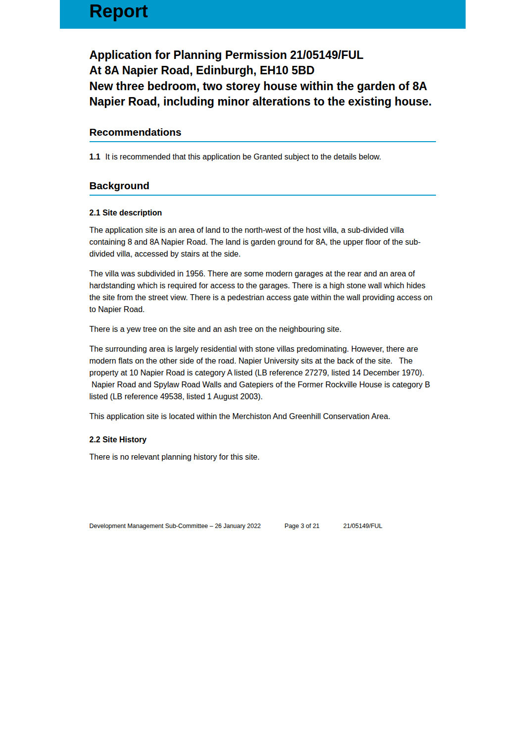Report
Application for Planning Permission 21/05149/FUL
At 8A Napier Road, Edinburgh, EH10 5BD
New three bedroom, two storey house within the garden of 8A Napier Road, including minor alterations to the existing house.
Recommendations
1.1 It is recommended that this application be Granted subject to the details below.
Background
2.1 Site description
The application site is an area of land to the north-west of the host villa, a sub-divided villa containing 8 and 8A Napier Road. The land is garden ground for 8A, the upper floor of the sub-divided villa, accessed by stairs at the side.
The villa was subdivided in 1956. There are some modern garages at the rear and an area of hardstanding which is required for access to the garages. There is a high stone wall which hides the site from the street view. There is a pedestrian access gate within the wall providing access on to Napier Road.
There is a yew tree on the site and an ash tree on the neighbouring site.
The surrounding area is largely residential with stone villas predominating. However, there are modern flats on the other side of the road. Napier University sits at the back of the site. The property at 10 Napier Road is category A listed (LB reference 27279, listed 14 December 1970). Napier Road and Spylaw Road Walls and Gatepiers of the Former Rockville House is category B listed (LB reference 49538, listed 1 August 2003).
This application site is located within the Merchiston And Greenhill Conservation Area.
2.2 Site History
There is no relevant planning history for this site.
Development Management Sub-Committee – 26 January 2022 Page 3 of 21 21/05149/FUL